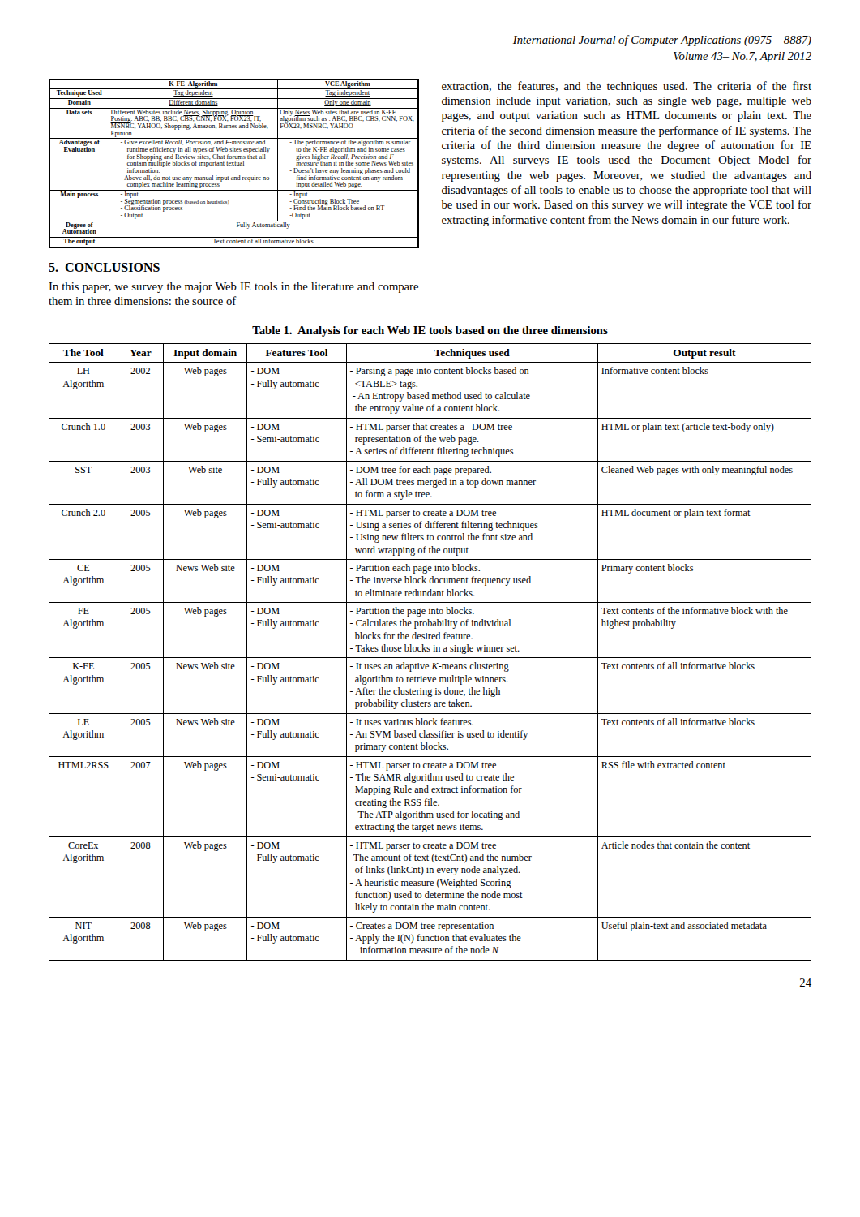International Journal of Computer Applications (0975 – 8887)
Volume 43– No.7, April 2012
| | K-FE Algorithm | VCE Algorithm |
| --- | --- | --- |
| Technique Used | Tag dependent | Tag independent |
| Domain | Different domains | Only one domain |
| Data sets | Different Websites include News , Shopping , Opinion Posting : ABC, BB, BBC, CBS, CNN, FOX, FOX23, IT, MSNBC, YAHOO, Shopping, Amazon, Barnes and Noble, Epinion | Only News Web sites that are used in K-FE algorithm such as : ABC, BBC, CBS, CNN, FOX, FOX23, MSNBC, YAHOO |
| Advantages of Evaluation | - Give excellent Recall , Precision , and F-measure and runtime efficiency in all types of Web sites especially for Shopping and Review sites, Chat forums that all contain multiple blocks of important textual information. - Above all, do not use any manual input and require no complex machine learning process | - The performance of the algorithm is similar to the K-FE algorithm and in some cases gives higher Recall , Precision and F-measure than it in the some News Web sites - Doesn't have any learning phases and could find informative content on any random input detailed Web page. |
| Main process | - Input - Segmentation process (based on heuristics) - Classification process - Output | - Input - Constructing Block Tree - Find the Main Block based on BT -Output |
| Degree of Automation | Fully Automatically |
| The output | Text content of all informative blocks |
5. CONCLUSIONS
In this paper, we survey the major Web IE tools in the literature and compare them in three dimensions: the source of
extraction, the features, and the techniques used. The criteria of the first dimension include input variation, such as single web page, multiple web pages, and output variation such as HTML documents or plain text. The criteria of the second dimension measure the performance of IE systems. The criteria of the third dimension measure the degree of automation for IE systems. All surveys IE tools used the Document Object Model for representing the web pages. Moreover, we studied the advantages and disadvantages of all tools to enable us to choose the appropriate tool that will be used in our work. Based on this survey we will integrate the VCE tool for extracting informative content from the News domain in our future work.
Table 1. Analysis for each Web IE tools based on the three dimensions
| The Tool | Year | Input domain | Features Tool | Techniques used | Output result |
| --- | --- | --- | --- | --- | --- |
| LH Algorithm | 2002 | Web pages | - DOM - Fully automatic | - Parsing a page into content blocks based on <TABLE> tags. - An Entropy based method used to calculate the entropy value of a content block. | Informative content blocks |
| Crunch 1.0 | 2003 | Web pages | - DOM - Semi-automatic | - HTML parser that creates a DOM tree representation of the web page. - A series of different filtering techniques | HTML or plain text (article text-body only) |
| SST | 2003 | Web site | - DOM - Fully automatic | - DOM tree for each page prepared. - All DOM trees merged in a top down manner to form a style tree. | Cleaned Web pages with only meaningful nodes |
| Crunch 2.0 | 2005 | Web pages | - DOM - Semi-automatic | - HTML parser to create a DOM tree - Using a series of different filtering techniques - Using new filters to control the font size and word wrapping of the output | HTML document or plain text format |
| CE Algorithm | 2005 | News Web site | - DOM - Fully automatic | - Partition each page into blocks. - The inverse block document frequency used to eliminate redundant blocks. | Primary content blocks |
| FE Algorithm | 2005 | Web pages | - DOM - Fully automatic | - Partition the page into blocks. - Calculates the probability of individual blocks for the desired feature. - Takes those blocks in a single winner set. | Text contents of the informative block with the highest probability |
| K-FE Algorithm | 2005 | News Web site | - DOM - Fully automatic | - It uses an adaptive K -means clustering algorithm to retrieve multiple winners. - After the clustering is done, the high probability clusters are taken. | Text contents of all informative blocks |
| LE Algorithm | 2005 | News Web site | - DOM - Fully automatic | - It uses various block features. - An SVM based classifier is used to identify primary content blocks. | Text contents of all informative blocks |
| HTML2RSS | 2007 | Web pages | - DOM - Semi-automatic | - HTML parser to create a DOM tree - The SAMR algorithm used to create the Mapping Rule and extract information for creating the RSS file. - The ATP algorithm used for locating and extracting the target news items. | RSS file with extracted content |
| CoreEx Algorithm | 2008 | Web pages | - DOM - Fully automatic | - HTML parser to create a DOM tree -The amount of text (textCnt) and the number of links (linkCnt) in every node analyzed. - A heuristic measure (Weighted Scoring function) used to determine the node most likely to contain the main content. | Article nodes that contain the content |
| NIT Algorithm | 2008 | Web pages | - DOM - Fully automatic | - Creates a DOM tree representation - Apply the I(N) function that evaluates the information measure of the node N | Useful plain-text and associated metadata |
24